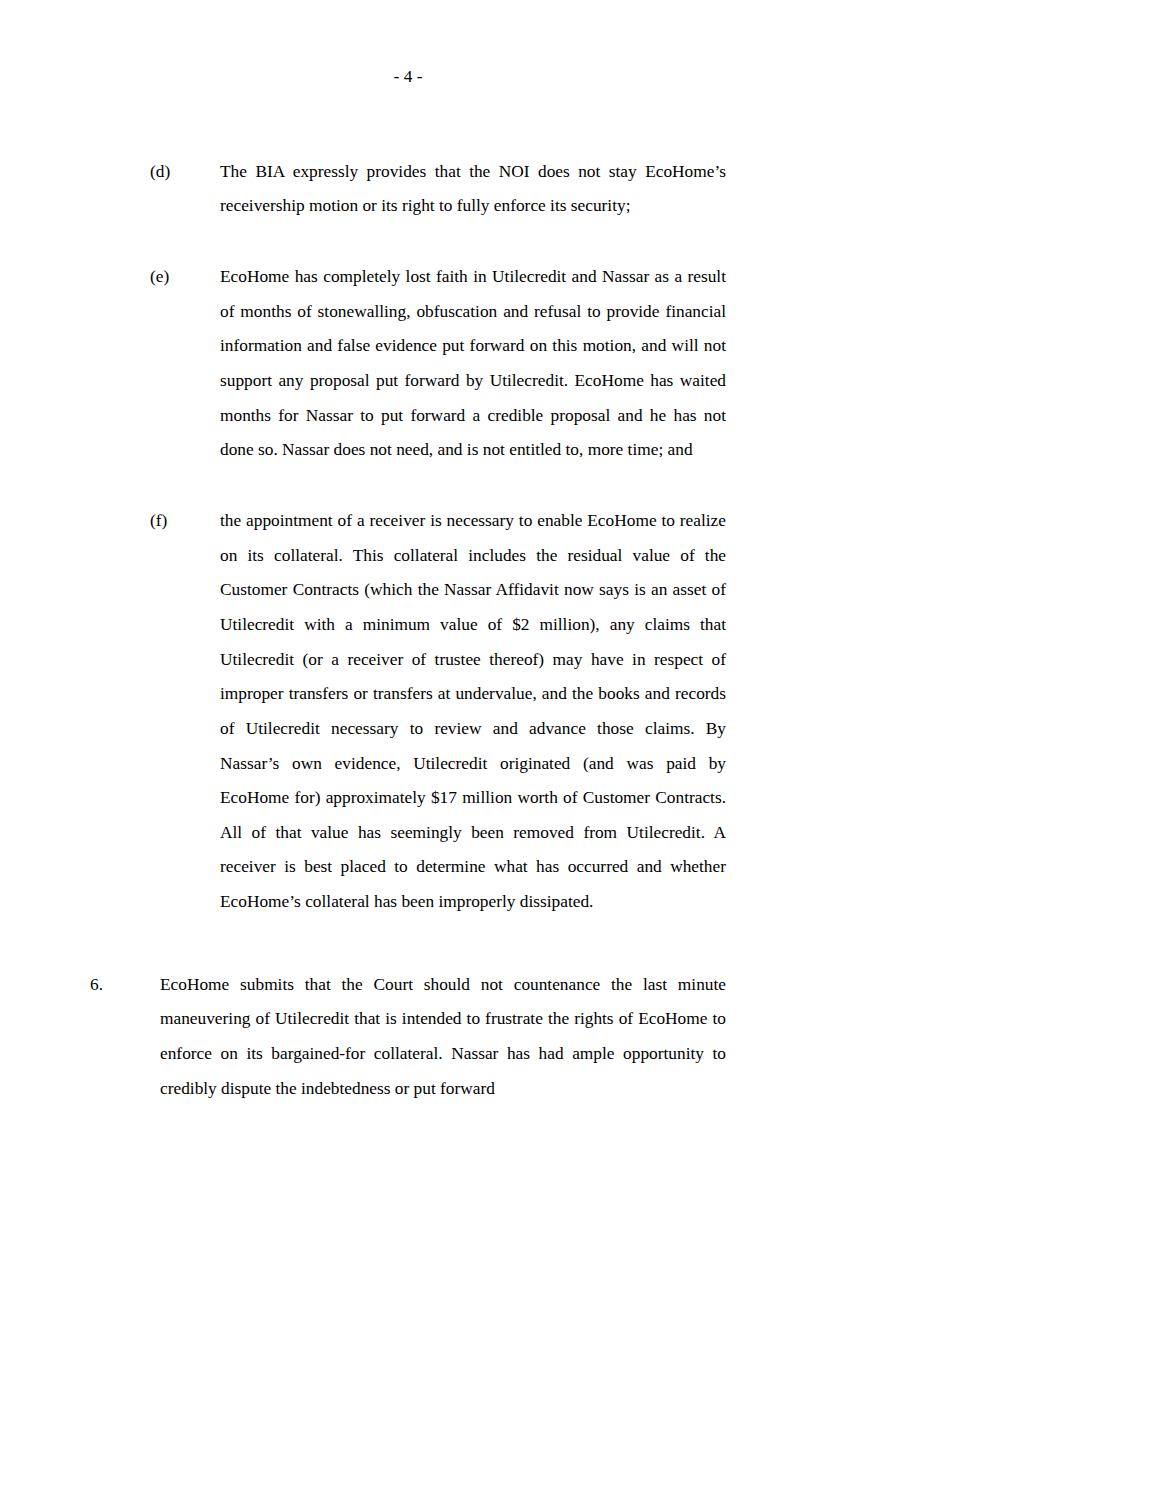- 4 -
(d)
The BIA expressly provides that the NOI does not stay EcoHome’s receivership motion or its right to fully enforce its security;
(e)
EcoHome has completely lost faith in Utilecredit and Nassar as a result of months of stonewalling, obfuscation and refusal to provide financial information and false evidence put forward on this motion, and will not support any proposal put forward by Utilecredit. EcoHome has waited months for Nassar to put forward a credible proposal and he has not done so. Nassar does not need, and is not entitled to, more time; and
(f)
the appointment of a receiver is necessary to enable EcoHome to realize on its collateral. This collateral includes the residual value of the Customer Contracts (which the Nassar Affidavit now says is an asset of Utilecredit with a minimum value of $2 million), any claims that Utilecredit (or a receiver of trustee thereof) may have in respect of improper transfers or transfers at undervalue, and the books and records of Utilecredit necessary to review and advance those claims. By Nassar’s own evidence, Utilecredit originated (and was paid by EcoHome for) approximately $17 million worth of Customer Contracts. All of that value has seemingly been removed from Utilecredit. A receiver is best placed to determine what has occurred and whether EcoHome’s collateral has been improperly dissipated.
6.
EcoHome submits that the Court should not countenance the last minute maneuvering of Utilecredit that is intended to frustrate the rights of EcoHome to enforce on its bargained-for collateral. Nassar has had ample opportunity to credibly dispute the indebtedness or put forward